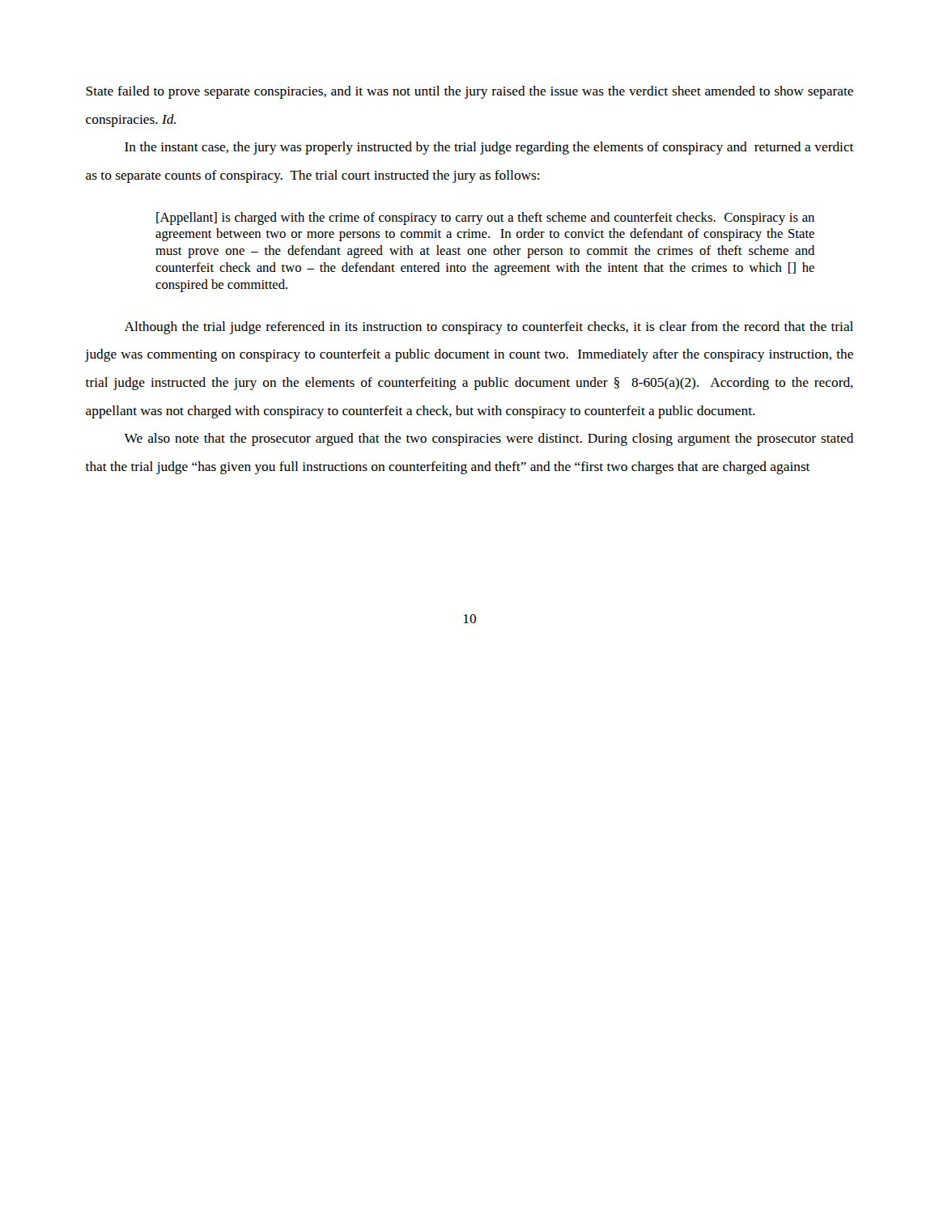State failed to prove separate conspiracies, and it was not until the jury raised the issue was the verdict sheet amended to show separate conspiracies. Id.
In the instant case, the jury was properly instructed by the trial judge regarding the elements of conspiracy and returned a verdict as to separate counts of conspiracy. The trial court instructed the jury as follows:
[Appellant] is charged with the crime of conspiracy to carry out a theft scheme and counterfeit checks. Conspiracy is an agreement between two or more persons to commit a crime. In order to convict the defendant of conspiracy the State must prove one – the defendant agreed with at least one other person to commit the crimes of theft scheme and counterfeit check and two – the defendant entered into the agreement with the intent that the crimes to which [] he conspired be committed.
Although the trial judge referenced in its instruction to conspiracy to counterfeit checks, it is clear from the record that the trial judge was commenting on conspiracy to counterfeit a public document in count two. Immediately after the conspiracy instruction, the trial judge instructed the jury on the elements of counterfeiting a public document under § 8-605(a)(2). According to the record, appellant was not charged with conspiracy to counterfeit a check, but with conspiracy to counterfeit a public document.
We also note that the prosecutor argued that the two conspiracies were distinct. During closing argument the prosecutor stated that the trial judge “has given you full instructions on counterfeiting and theft” and the “first two charges that are charged against
10